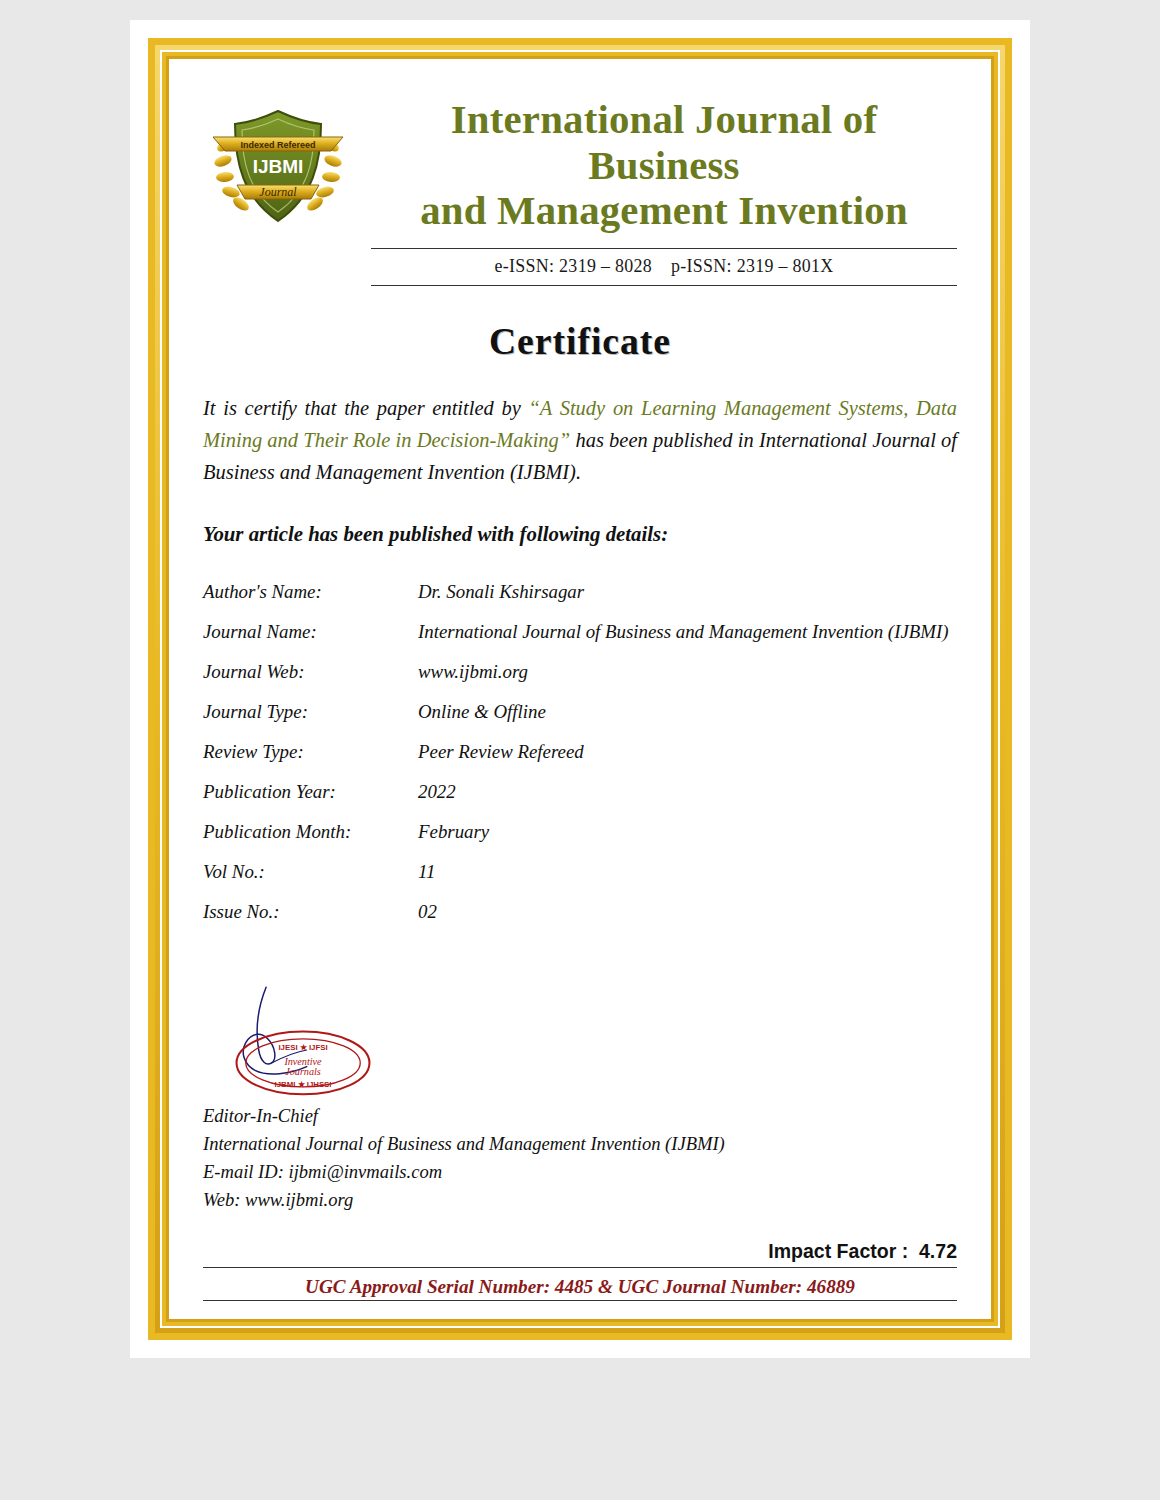Indexed Refereed IJBMI Journal
International Journal of Business
and Management Invention
e-ISSN: 2319 – 8028 p-ISSN: 2319 – 801X
Certificate
It is certify that the paper entitled by “A Study on Learning Management Systems, Data Mining and Their Role in Decision-Making” has been published in International Journal of Business and Management Invention (IJBMI).
Your article has been published with following details:
| Author's Name: | Dr. Sonali Kshirsagar |
| Journal Name: | International Journal of Business and Management Invention (IJBMI) |
| Journal Web: | www.ijbmi.org |
| Journal Type: | Online & Offline |
| Review Type: | Peer Review Refereed |
| Publication Year: | 2022 |
| Publication Month: | February |
| Vol No.: | 11 |
| Issue No.: | 02 |
IJESI ★ IJFSI Inventive Journals IJBMI ★ IJHSSI
Editor-In-Chief
International Journal of Business and Management Invention (IJBMI)
E-mail ID: ijbmi@invmails.com
Web: www.ijbmi.org
Impact Factor : 4.72
UGC Approval Serial Number: 4485 & UGC Journal Number: 46889